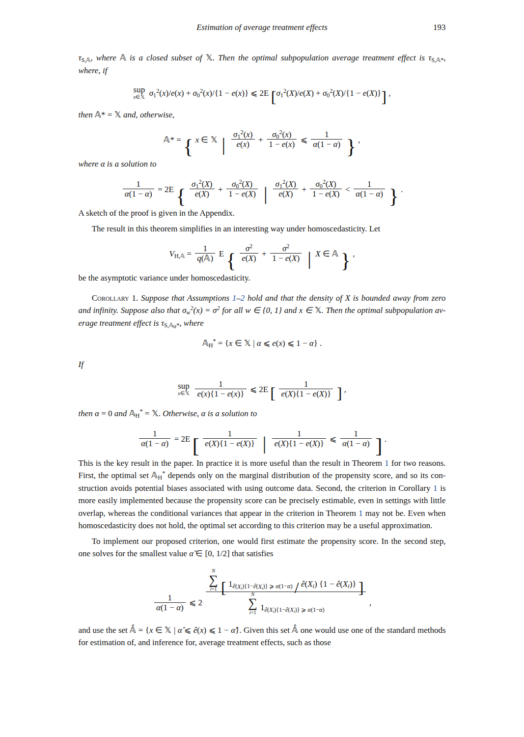Estimation of average treatment effects 193
τS,𝔸, where 𝔸 is a closed subset of 𝕏. Then the optimal subpopulation average treatment effect is τS,𝔸*, where, if
sup x∈𝕏 σ12(x)/e(x) + σ02(x)/{1 − e(x)} ⩽ 2E [σ12(X)/e(X) + σ02(X)/{1 − e(X)}] ,
then 𝔸* = 𝕏 and, otherwise,
𝔸* = { x ∈ 𝕏 | σ12(x) e(x) + σ02(x) 1 − e(x) ⩽ 1 α(1 − α) } ,
where α is a solution to
1 α(1 − α) = 2E { σ12(X) e(X) + σ02(X) 1 − e(X) | σ12(X) e(X) + σ02(X) 1 − e(X) < 1 α(1 − α) } .
A sketch of the proof is given in the Appendix.
The result in this theorem simplifies in an interesting way under homoscedasticity. Let
VH,𝔸 = 1 q(𝔸) E { σ2 e(X) + σ21 − e(X) | X ∈ 𝔸 } ,
be the asymptotic variance under homoscedasticity.
Corollary 1. Suppose that Assumptions 1–2 hold and that the density of X is bounded away from zero and infinity. Suppose also that σw2(x) = σ2 for all w ∈ {0, 1} and x ∈ 𝕏. Then the optimal subpopulation average treatment effect is τS,𝔸H*, where
𝔸H* = {x ∈ 𝕏 | α ⩽ e(x) ⩽ 1 − α} .
If
sup x∈𝕏 1 e(x){1 − e(x)} ⩽ 2E [ 1 e(X){1 − e(X)} ] ,
then α = 0 and 𝔸H* = 𝕏. Otherwise, α is a solution to
1 α(1 − α) = 2E [ 1 e(X){1 − e(X)} | 1 e(X){1 − e(X)} ⩽ 1 α(1 − α) ] .
This is the key result in the paper. In practice it is more useful than the result in Theorem 1 for two reasons. First, the optimal set 𝔸H* depends only on the marginal distribution of the propensity score, and so its construction avoids potential biases associated with using outcome data. Second, the criterion in Corollary 1 is more easily implemented because the propensity score can be precisely estimable, even in settings with little overlap, whereas the conditional variances that appear in the criterion in Theorem 1 may not be. Even when homoscedasticity does not hold, the optimal set according to this criterion may be a useful approximation.
To implement our proposed criterion, one would first estimate the propensity score. In the second step, one solves for the smallest value α̂ ∈ [0, 1/2] that satisfies
1 α(1 − α) ⩽ 2 N∑i=1 [ 1ê(Xi){1−ê(Xi)} ⩾ α(1−α) / ê(Xi) {1 − ê(Xi)} ] N∑i=1 1ê(Xi){1−ê(Xi)} ⩾ α(1−α) ,
and use the set 𝔸̂ = {x ∈ 𝕏 | α̂ ⩽ ê(x) ⩽ 1 − α̂}. Given this set 𝔸̂ one would use one of the standard methods for estimation of, and inference for, average treatment effects, such as those